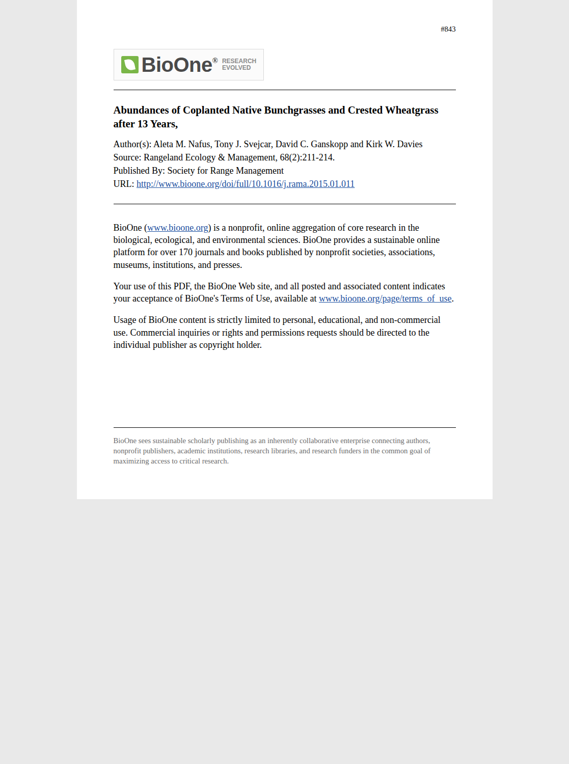#843
BioOne®RESEARCH
EVOLVED
Abundances of Coplanted Native Bunchgrasses and Crested Wheatgrass after 13 Years,
Author(s): Aleta M. Nafus, Tony J. Svejcar, David C. Ganskopp and Kirk W. Davies
Source: Rangeland Ecology & Management, 68(2):211-214.
Published By: Society for Range Management
URL: http://www.bioone.org/doi/full/10.1016/j.rama.2015.01.011
BioOne (www.bioone.org) is a nonprofit, online aggregation of core research in the biological, ecological, and environmental sciences. BioOne provides a sustainable online platform for over 170 journals and books published by nonprofit societies, associations, museums, institutions, and presses.
Your use of this PDF, the BioOne Web site, and all posted and associated content indicates your acceptance of BioOne's Terms of Use, available at www.bioone.org/page/terms_of_use.
Usage of BioOne content is strictly limited to personal, educational, and non-commercial use. Commercial inquiries or rights and permissions requests should be directed to the individual publisher as copyright holder.
BioOne sees sustainable scholarly publishing as an inherently collaborative enterprise connecting authors, nonprofit publishers, academic institutions, research libraries, and research funders in the common goal of maximizing access to critical research.